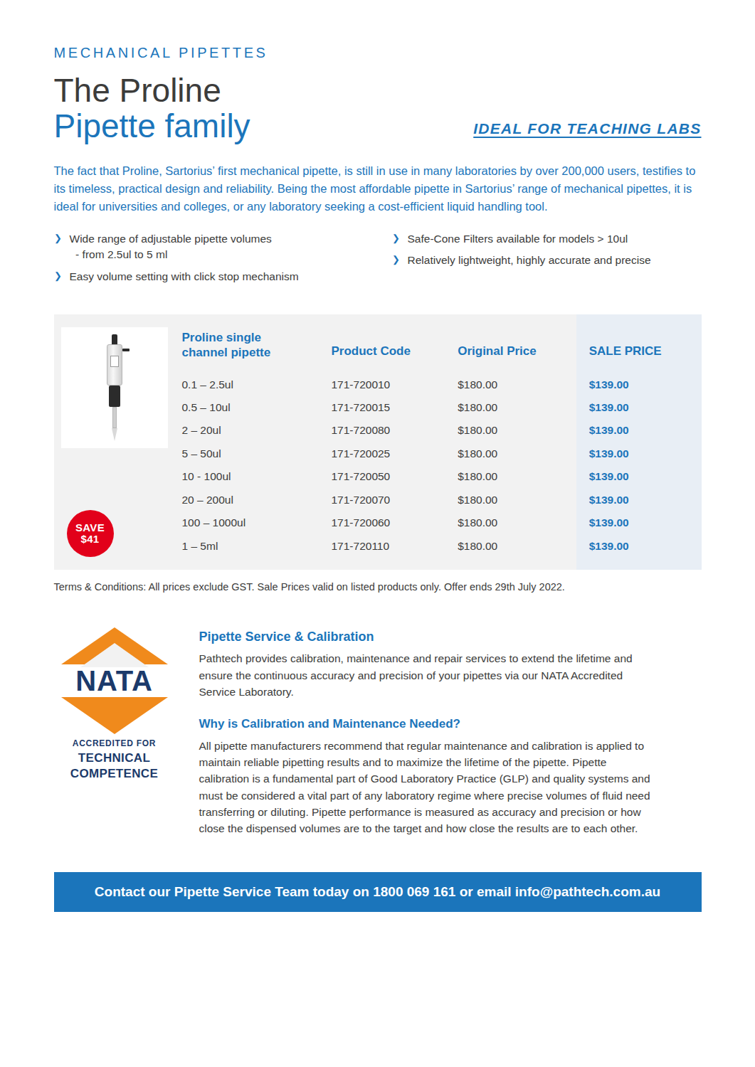Mechanical Pipettes
The ProlinePipette family
IDEAL FOR TEACHING LABS
The fact that Proline, Sartorius’ first mechanical pipette, is still in use in many laboratories by over 200,000 users, testifies to its timeless, practical design and reliability. Being the most affordable pipette in Sartorius’ range of mechanical pipettes, it is ideal for universities and colleges, or any laboratory seeking a cost-efficient liquid handling tool.
Wide range of adjustable pipette volumes
- from 2.5ul to 5 ml
Easy volume setting with click stop mechanism
Safe-Cone Filters available for models > 10ul
Relatively lightweight, highly accurate and precise
SAVE$41
| Proline single channel pipette | Product Code | Original Price | SALE PRICE |
| --- | --- | --- | --- |
| 0.1 – 2.5ul | 171-720010 | $180.00 | $139.00 |
| 0.5 – 10ul | 171-720015 | $180.00 | $139.00 |
| 2 – 20ul | 171-720080 | $180.00 | $139.00 |
| 5 – 50ul | 171-720025 | $180.00 | $139.00 |
| 10 - 100ul | 171-720050 | $180.00 | $139.00 |
| 20 – 200ul | 171-720070 | $180.00 | $139.00 |
| 100 – 1000ul | 171-720060 | $180.00 | $139.00 |
| 1 – 5ml | 171-720110 | $180.00 | $139.00 |
Terms & Conditions: All prices exclude GST. Sale Prices valid on listed products only. Offer ends 29th July 2022.
NATA
ACCREDITED FOR TECHNICAL COMPETENCE
Pipette Service & Calibration
Pathtech provides calibration, maintenance and repair services to extend the lifetime and ensure the continuous accuracy and precision of your pipettes via our NATA Accredited Service Laboratory.
Why is Calibration and Maintenance Needed?
All pipette manufacturers recommend that regular maintenance and calibration is applied to maintain reliable pipetting results and to maximize the lifetime of the pipette. Pipette calibration is a fundamental part of Good Laboratory Practice (GLP) and quality systems and must be considered a vital part of any laboratory regime where precise volumes of fluid need transferring or diluting. Pipette performance is measured as accuracy and precision or how close the dispensed volumes are to the target and how close the results are to each other.
Contact our Pipette Service Team today on 1800 069 161 or email info@pathtech.com.au